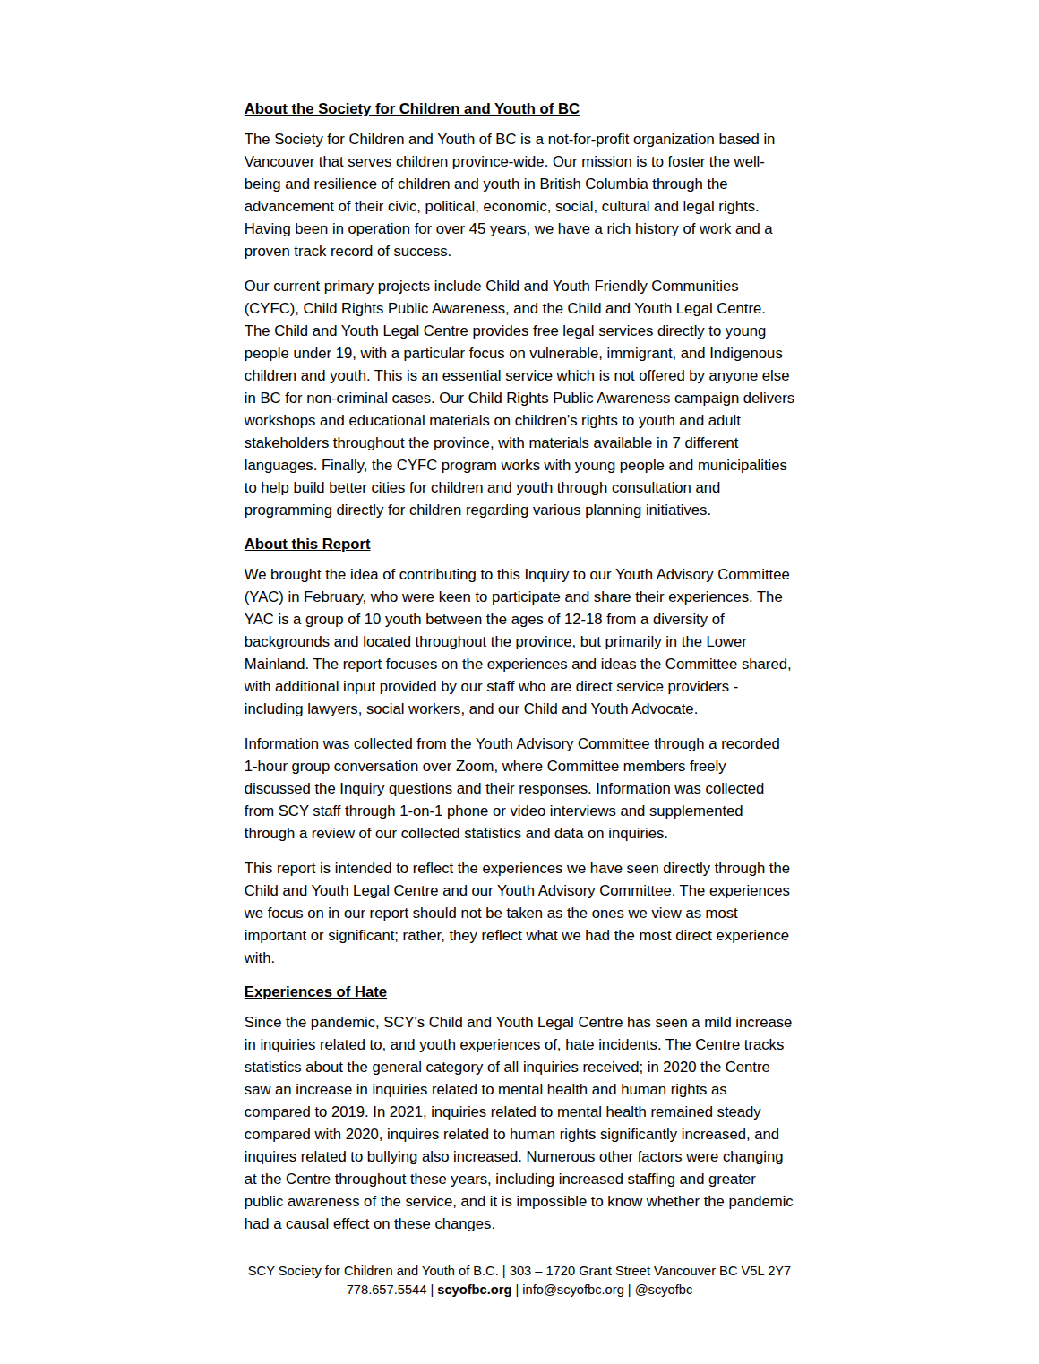About the Society for Children and Youth of BC
The Society for Children and Youth of BC is a not-for-profit organization based in Vancouver that serves children province-wide. Our mission is to foster the well-being and resilience of children and youth in British Columbia through the advancement of their civic, political, economic, social, cultural and legal rights. Having been in operation for over 45 years, we have a rich history of work and a proven track record of success.
Our current primary projects include Child and Youth Friendly Communities (CYFC), Child Rights Public Awareness, and the Child and Youth Legal Centre. The Child and Youth Legal Centre provides free legal services directly to young people under 19, with a particular focus on vulnerable, immigrant, and Indigenous children and youth. This is an essential service which is not offered by anyone else in BC for non-criminal cases. Our Child Rights Public Awareness campaign delivers workshops and educational materials on children's rights to youth and adult stakeholders throughout the province, with materials available in 7 different languages. Finally, the CYFC program works with young people and municipalities to help build better cities for children and youth through consultation and programming directly for children regarding various planning initiatives.
About this Report
We brought the idea of contributing to this Inquiry to our Youth Advisory Committee (YAC) in February, who were keen to participate and share their experiences. The YAC is a group of 10 youth between the ages of 12-18 from a diversity of backgrounds and located throughout the province, but primarily in the Lower Mainland. The report focuses on the experiences and ideas the Committee shared, with additional input provided by our staff who are direct service providers - including lawyers, social workers, and our Child and Youth Advocate.
Information was collected from the Youth Advisory Committee through a recorded 1-hour group conversation over Zoom, where Committee members freely discussed the Inquiry questions and their responses. Information was collected from SCY staff through 1-on-1 phone or video interviews and supplemented through a review of our collected statistics and data on inquiries.
This report is intended to reflect the experiences we have seen directly through the Child and Youth Legal Centre and our Youth Advisory Committee. The experiences we focus on in our report should not be taken as the ones we view as most important or significant; rather, they reflect what we had the most direct experience with.
Experiences of Hate
Since the pandemic, SCY's Child and Youth Legal Centre has seen a mild increase in inquiries related to, and youth experiences of, hate incidents. The Centre tracks statistics about the general category of all inquiries received; in 2020 the Centre saw an increase in inquiries related to mental health and human rights as compared to 2019. In 2021, inquiries related to mental health remained steady compared with 2020, inquires related to human rights significantly increased, and inquires related to bullying also increased. Numerous other factors were changing at the Centre throughout these years, including increased staffing and greater public awareness of the service, and it is impossible to know whether the pandemic had a causal effect on these changes.
SCY Society for Children and Youth of B.C. | 303 – 1720 Grant Street Vancouver BC V5L 2Y7
778.657.5544 | scyofbc.org | info@scyofbc.org | @scyofbc